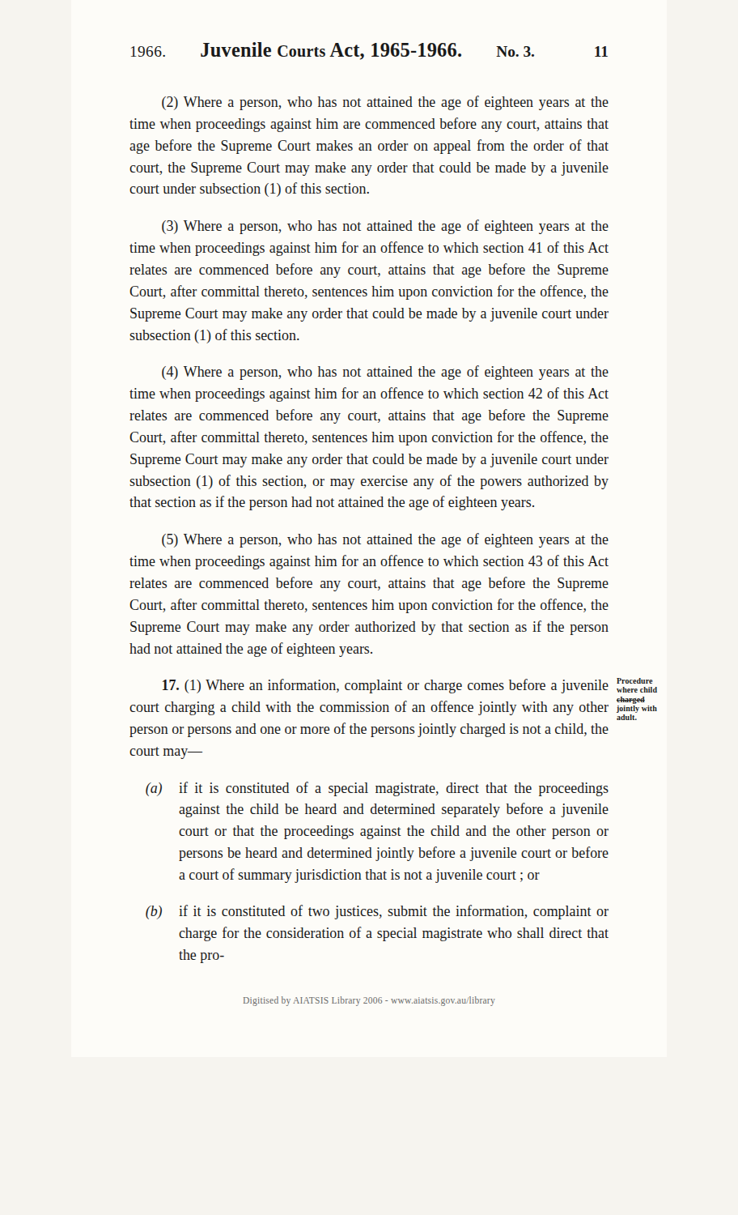1966. Juvenile Courts Act, 1965-1966. No. 3. 11
(2) Where a person, who has not attained the age of eighteen years at the time when proceedings against him are commenced before any court, attains that age before the Supreme Court makes an order on appeal from the order of that court, the Supreme Court may make any order that could be made by a juvenile court under subsection (1) of this section.
(3) Where a person, who has not attained the age of eighteen years at the time when proceedings against him for an offence to which section 41 of this Act relates are commenced before any court, attains that age before the Supreme Court, after committal thereto, sentences him upon conviction for the offence, the Supreme Court may make any order that could be made by a juvenile court under subsection (1) of this section.
(4) Where a person, who has not attained the age of eighteen years at the time when proceedings against him for an offence to which section 42 of this Act relates are commenced before any court, attains that age before the Supreme Court, after committal thereto, sentences him upon conviction for the offence, the Supreme Court may make any order that could be made by a juvenile court under subsection (1) of this section, or may exercise any of the powers authorized by that section as if the person had not attained the age of eighteen years.
(5) Where a person, who has not attained the age of eighteen years at the time when proceedings against him for an offence to which section 43 of this Act relates are commenced before any court, attains that age before the Supreme Court, after committal thereto, sentences him upon conviction for the offence, the Supreme Court may make any order authorized by that section as if the person had not attained the age of eighteen years.
Procedure where child charged jointly with adult.
17. (1) Where an information, complaint or charge comes before a juvenile court charging a child with the commission of an offence jointly with any other person or persons and one or more of the persons jointly charged is not a child, the court may—
(a) if it is constituted of a special magistrate, direct that the proceedings against the child be heard and determined separately before a juvenile court or that the proceedings against the child and the other person or persons be heard and determined jointly before a juvenile court or before a court of summary jurisdiction that is not a juvenile court ; or
(b) if it is constituted of two justices, submit the information, complaint or charge for the consideration of a special magistrate who shall direct that the pro-
Digitised by AIATSIS Library 2006 - www.aiatsis.gov.au/library